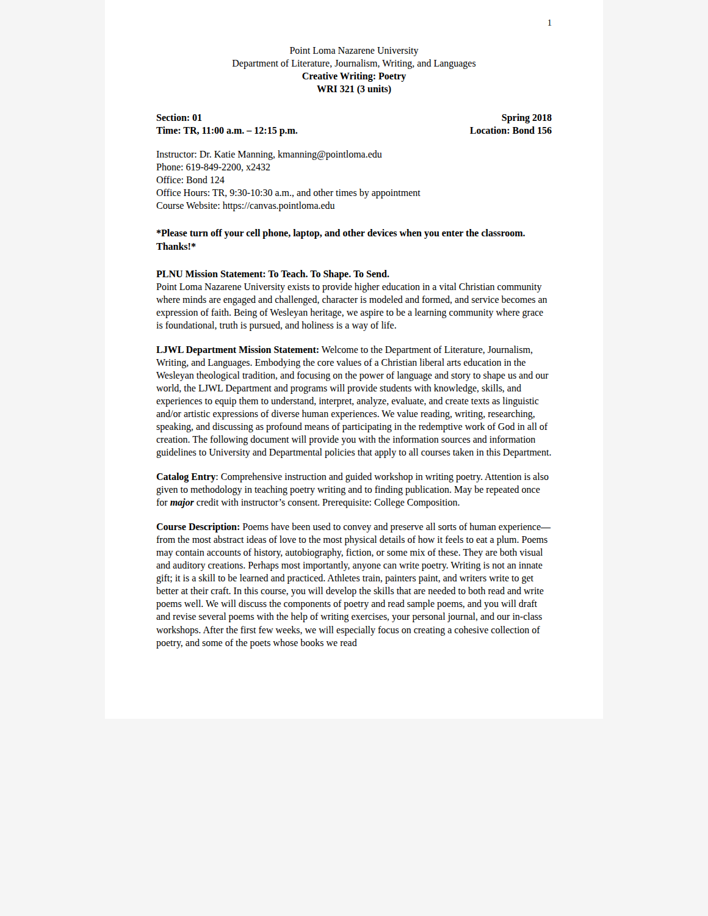1
Point Loma Nazarene University
Department of Literature, Journalism, Writing, and Languages
Creative Writing: Poetry
WRI 321 (3 units)
| Section: 01 | Spring 2018 |
| Time: TR, 11:00 a.m. – 12:15 p.m. | Location: Bond 156 |
Instructor: Dr. Katie Manning, kmanning@pointloma.edu
Phone: 619-849-2200, x2432
Office: Bond 124
Office Hours: TR, 9:30-10:30 a.m., and other times by appointment
Course Website: https://canvas.pointloma.edu
*Please turn off your cell phone, laptop, and other devices when you enter the classroom. Thanks!*
PLNU Mission Statement: To Teach. To Shape. To Send.
Point Loma Nazarene University exists to provide higher education in a vital Christian community where minds are engaged and challenged, character is modeled and formed, and service becomes an expression of faith. Being of Wesleyan heritage, we aspire to be a learning community where grace is foundational, truth is pursued, and holiness is a way of life.
LJWL Department Mission Statement: Welcome to the Department of Literature, Journalism, Writing, and Languages. Embodying the core values of a Christian liberal arts education in the Wesleyan theological tradition, and focusing on the power of language and story to shape us and our world, the LJWL Department and programs will provide students with knowledge, skills, and experiences to equip them to understand, interpret, analyze, evaluate, and create texts as linguistic and/or artistic expressions of diverse human experiences. We value reading, writing, researching, speaking, and discussing as profound means of participating in the redemptive work of God in all of creation. The following document will provide you with the information sources and information guidelines to University and Departmental policies that apply to all courses taken in this Department.
Catalog Entry: Comprehensive instruction and guided workshop in writing poetry. Attention is also given to methodology in teaching poetry writing and to finding publication. May be repeated once for major credit with instructor’s consent. Prerequisite: College Composition.
Course Description: Poems have been used to convey and preserve all sorts of human experience—from the most abstract ideas of love to the most physical details of how it feels to eat a plum. Poems may contain accounts of history, autobiography, fiction, or some mix of these. They are both visual and auditory creations. Perhaps most importantly, anyone can write poetry. Writing is not an innate gift; it is a skill to be learned and practiced. Athletes train, painters paint, and writers write to get better at their craft. In this course, you will develop the skills that are needed to both read and write poems well. We will discuss the components of poetry and read sample poems, and you will draft and revise several poems with the help of writing exercises, your personal journal, and our in-class workshops. After the first few weeks, we will especially focus on creating a cohesive collection of poetry, and some of the poets whose books we read